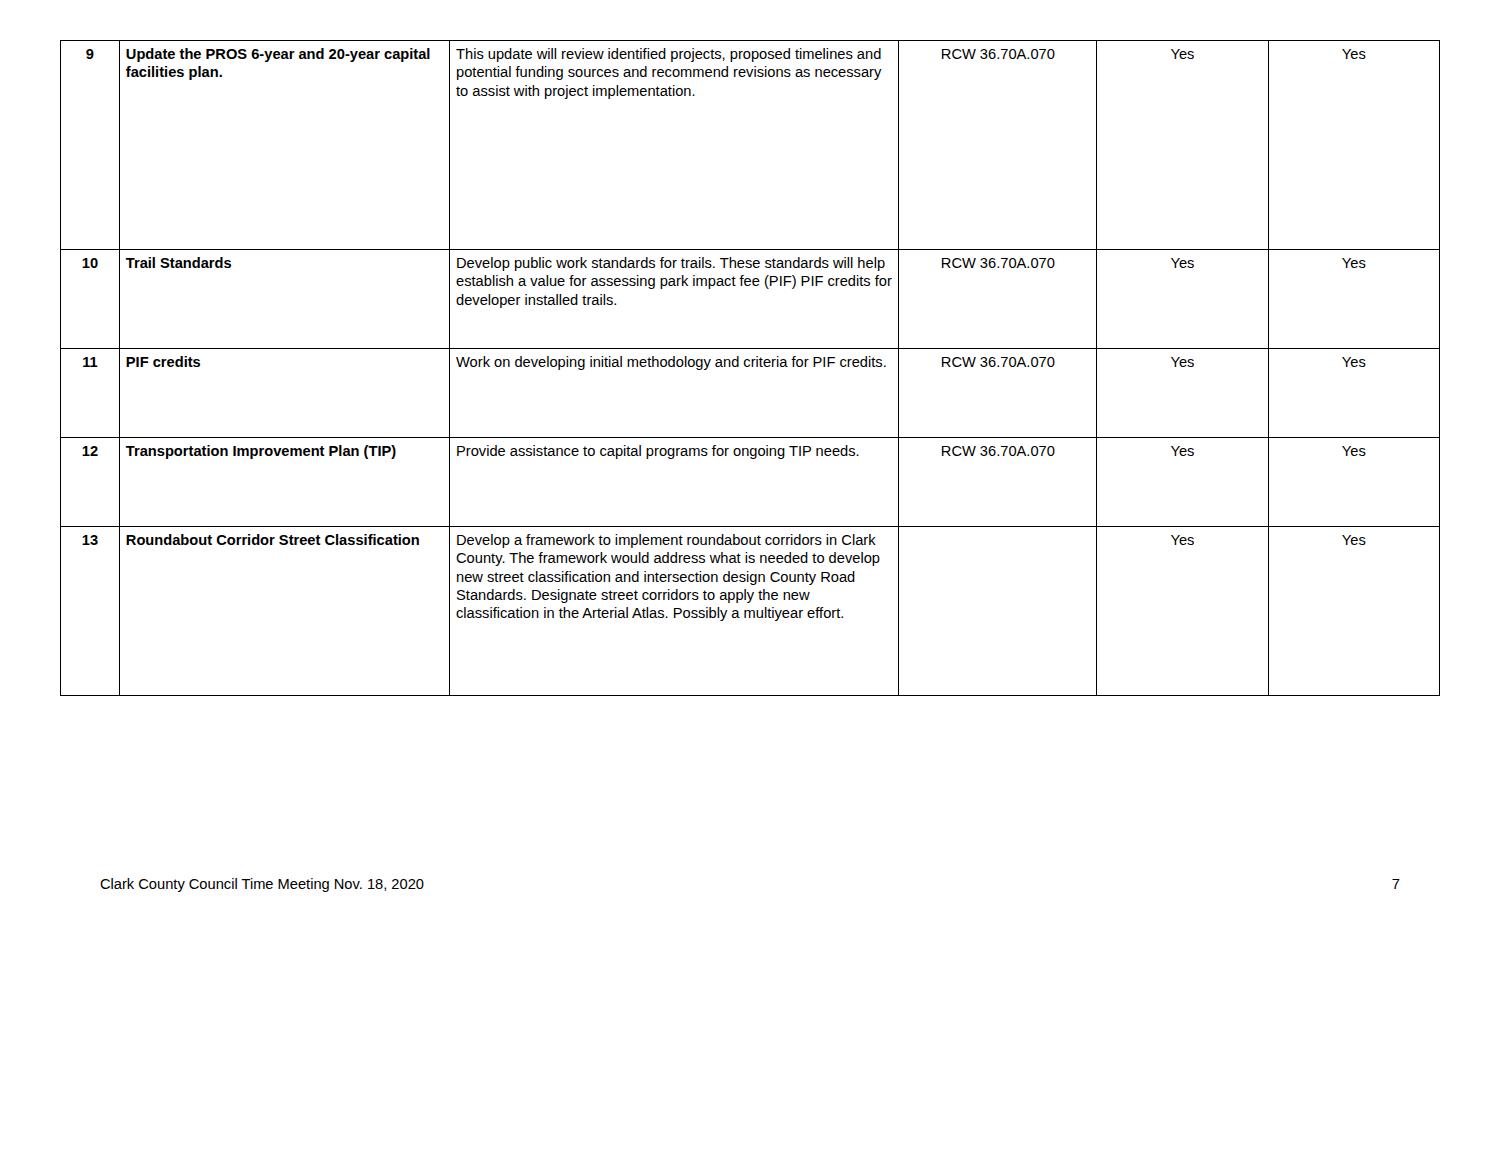| 9 | Update the PROS 6-year and 20-year capital facilities plan. | This update will review identified projects, proposed timelines and potential funding sources and recommend revisions as necessary to assist with project implementation. | RCW 36.70A.070 | Yes | Yes |
| 10 | Trail Standards | Develop public work standards for trails. These standards will help establish a value for assessing park impact fee (PIF) PIF credits for developer installed trails. | RCW 36.70A.070 | Yes | Yes |
| 11 | PIF credits | Work on developing initial methodology and criteria for PIF credits. | RCW 36.70A.070 | Yes | Yes |
| 12 | Transportation Improvement Plan (TIP) | Provide assistance to capital programs for ongoing TIP needs. | RCW 36.70A.070 | Yes | Yes |
| 13 | Roundabout Corridor Street Classification | Develop a framework to implement roundabout corridors in Clark County. The framework would address what is needed to develop new street classification and intersection design County Road Standards. Designate street corridors to apply the new classification in the Arterial Atlas. Possibly a multiyear effort. | | Yes | Yes |
Clark County Council Time Meeting Nov. 18, 2020 7